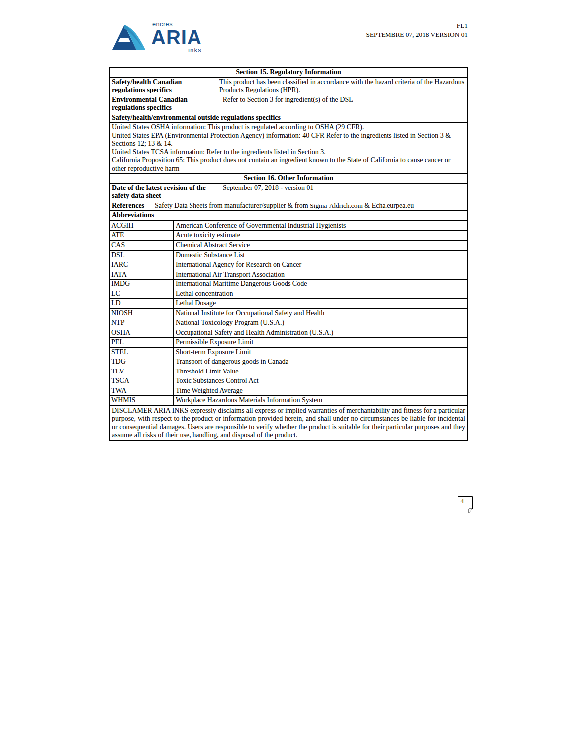encres
ARIA
inks
FL1
SEPTEMBRE 07, 2018 VERSION 01
| Section 15. Regulatory Information |
| Safety/health Canadian regulations specifics | This product has been classified in accordance with the hazard criteria of the Hazardous Products Regulations (HPR). |
| Environmental Canadian regulations specifics | Refer to Section 3 for ingredient(s) of the DSL |
| Safety/health/environmental outside regulations specifics |
| United States OSHA information: This product is regulated according to OSHA (29 CFR). United States EPA (Environmental Protection Agency) information: 40 CFR Refer to the ingredients listed in Section 3 & Sections 12; 13 & 14. United States TCSA information: Refer to the ingredients listed in Section 3. California Proposition 65: This product does not contain an ingredient known to the State of California to cause cancer or other reproductive harm |
| Section 16. Other Information |
| Date of the latest revision of the safety data sheet | September 07, 2018 - version 01 |
| References | Safety Data Sheets from manufacturer/supplier & from Sigma-Aldrich.com & Echa.eurpea.eu |
| Abbreviations | |
| / ACGIH / American Conference of Governmental Industrial Hygienists / / ATE / Acute toxicity estimate / / CAS / Chemical Abstract Service / / DSL / Domestic Substance List / / IARC / International Agency for Research on Cancer / / IATA / International Air Transport Association / / IMDG / International Maritime Dangerous Goods Code / / LC / Lethal concentration / / LD / Lethal Dosage / / NIOSH / National Institute for Occupational Safety and Health / / NTP / National Toxicology Program (U.S.A.) / / OSHA / Occupational Safety and Health Administration (U.S.A.) / / PEL / Permissible Exposure Limit / / STEL / Short-term Exposure Limit / / TDG / Transport of dangerous goods in Canada / / TLV / Threshold Limit Value / / TSCA / Toxic Substances Control Act / / TWA / Time Weighted Average / / WHMIS / Workplace Hazardous Materials Information System / |
| DISCLAMER ARIA INKS expressly disclaims all express or implied warranties of merchantability and fitness for a particular purpose, with respect to the product or information provided herein, and shall under no circumstances be liable for incidental or consequential damages. Users are responsible to verify whether the product is suitable for their particular purposes and they assume all risks of their use, handling, and disposal of the product. |
4